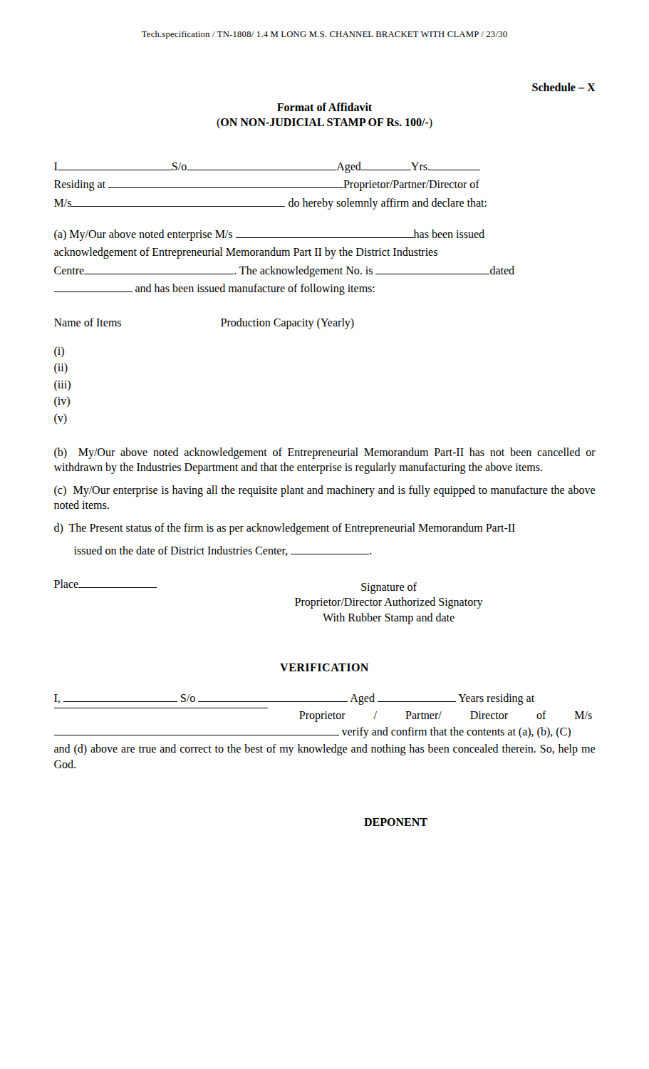Tech.specification / TN-1808/ 1.4 M LONG M.S. CHANNEL BRACKET WITH CLAMP / 23/30
Schedule – X
Format of Affidavit
(ON NON-JUDICIAL STAMP OF Rs. 100/-)
I S/o Aged Yrs.
Residing at Proprietor/Partner/Director of
M/s do hereby solemnly affirm and declare that:
(a) My/Our above noted enterprise M/s has been issued
acknowledgement of Entrepreneurial Memorandum Part II by the District Industries
Centre . The acknowledgement No. is dated
and has been issued manufacture of following items:
Name of Items Production Capacity (Yearly)
(i)
(ii)
(iii)
(iv)
(v)
(b) My/Our above noted acknowledgement of Entrepreneurial Memorandum Part-II has not been cancelled or withdrawn by the Industries Department and that the enterprise is regularly manufacturing the above items.
(c) My/Our enterprise is having all the requisite plant and machinery and is fully equipped to manufacture the above noted items.
d) The Present status of the firm is as per acknowledgement of Entrepreneurial Memorandum Part-II
issued on the date of District Industries Center, .
Place
Signature of
Proprietor/Director Authorized Signatory
With Rubber Stamp and date
VERIFICATION
I, S/o Aged Years residing at
Proprietor / Partner/ Director of M/s
verify and confirm that the contents at (a), (b), (C)
and (d) above are true and correct to the best of my knowledge and nothing has been concealed therein. So, help me God.
DEPONENT